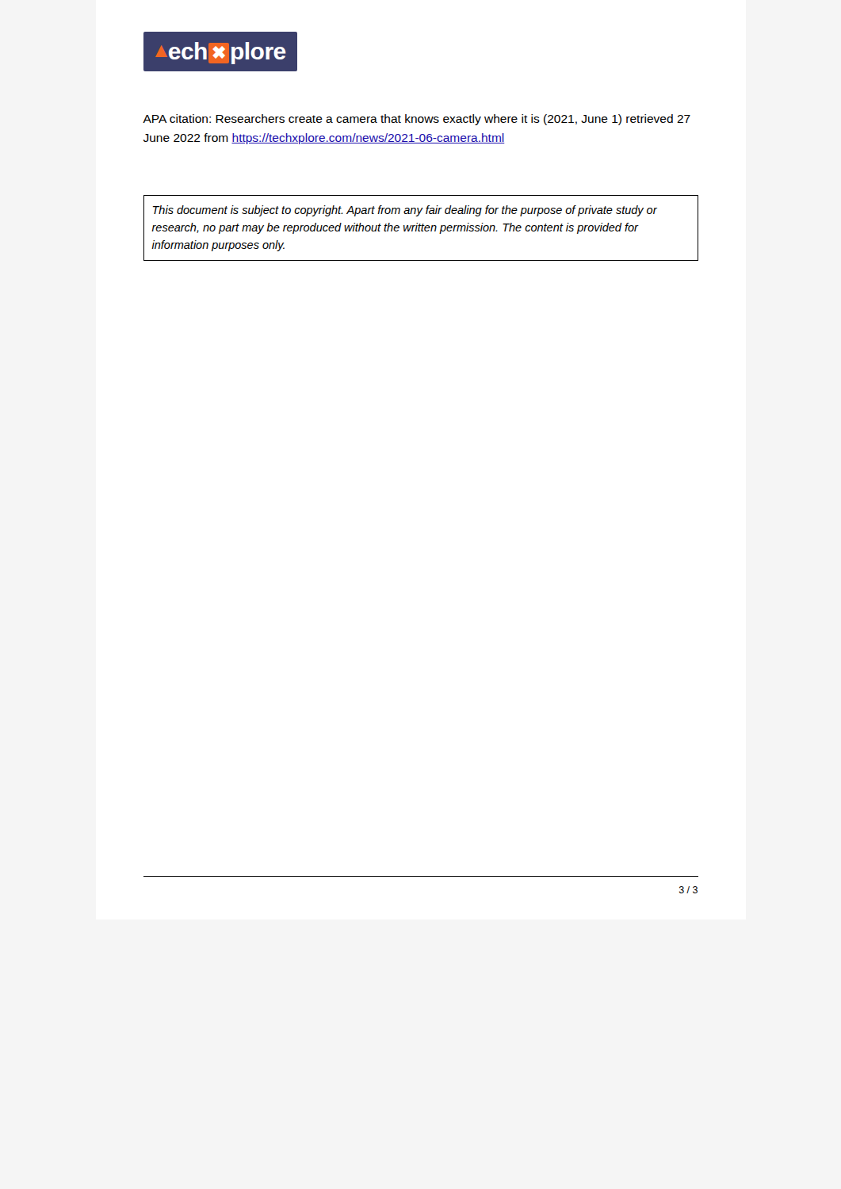▲ech✖plore
APA citation: Researchers create a camera that knows exactly where it is (2021, June 1) retrieved 27 June 2022 from https://techxplore.com/news/2021-06-camera.html
This document is subject to copyright. Apart from any fair dealing for the purpose of private study or research, no part may be reproduced without the written permission. The content is provided for information purposes only.
3 / 3